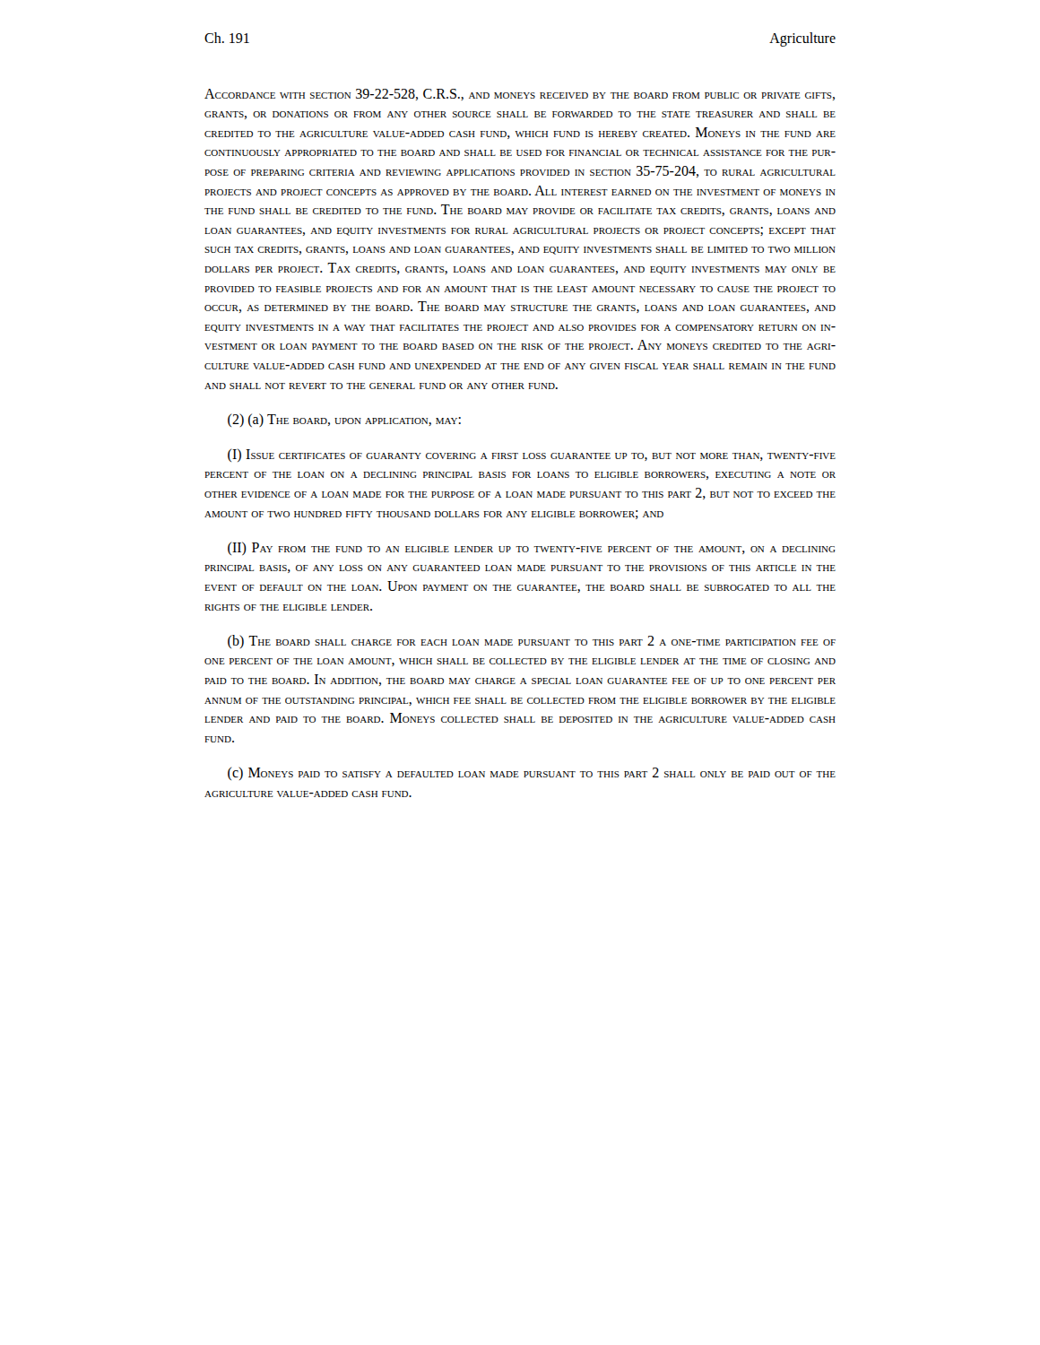Ch. 191
Agriculture
Accordance with section 39-22-528, C.R.S., and moneys received by the board from public or private gifts, grants, or donations or from any other source shall be forwarded to the state treasurer and shall be credited to the agriculture value-added cash fund, which fund is hereby created. Moneys in the fund are continuously appropriated to the board and shall be used for financial or technical assistance for the purpose of preparing criteria and reviewing applications provided in section 35-75-204, to rural agricultural projects and project concepts as approved by the board. All interest earned on the investment of moneys in the fund shall be credited to the fund. The board may provide or facilitate tax credits, grants, loans and loan guarantees, and equity investments for rural agricultural projects or project concepts; except that such tax credits, grants, loans and loan guarantees, and equity investments shall be limited to two million dollars per project. Tax credits, grants, loans and loan guarantees, and equity investments may only be provided to feasible projects and for an amount that is the least amount necessary to cause the project to occur, as determined by the board. The board may structure the grants, loans and loan guarantees, and equity investments in a way that facilitates the project and also provides for a compensatory return on investment or loan payment to the board based on the risk of the project. Any moneys credited to the agriculture value-added cash fund and unexpended at the end of any given fiscal year shall remain in the fund and shall not revert to the general fund or any other fund.
(2) (a) The board, upon application, may:
(I) Issue certificates of guaranty covering a first loss guarantee up to, but not more than, twenty-five percent of the loan on a declining principal basis for loans to eligible borrowers, executing a note or other evidence of a loan made for the purpose of a loan made pursuant to this part 2, but not to exceed the amount of two hundred fifty thousand dollars for any eligible borrower; and
(II) Pay from the fund to an eligible lender up to twenty-five percent of the amount, on a declining principal basis, of any loss on any guaranteed loan made pursuant to the provisions of this article in the event of default on the loan. Upon payment on the guarantee, the board shall be subrogated to all the rights of the eligible lender.
(b) The board shall charge for each loan made pursuant to this part 2 a one-time participation fee of one percent of the loan amount, which shall be collected by the eligible lender at the time of closing and paid to the board. In addition, the board may charge a special loan guarantee fee of up to one percent per annum of the outstanding principal, which fee shall be collected from the eligible borrower by the eligible lender and paid to the board. Moneys collected shall be deposited in the agriculture value-added cash fund.
(c) Moneys paid to satisfy a defaulted loan made pursuant to this part 2 shall only be paid out of the agriculture value-added cash fund.